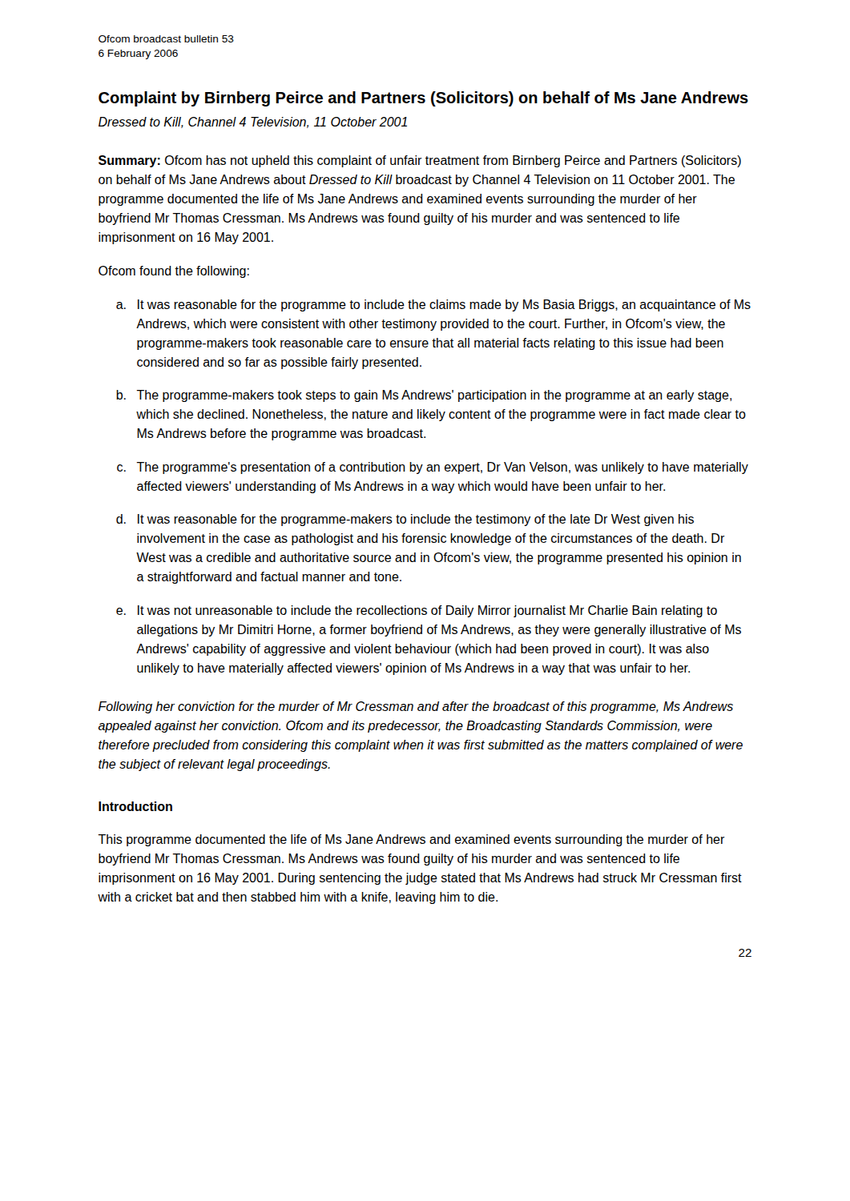Ofcom broadcast bulletin 53
6 February 2006
Complaint by Birnberg Peirce and Partners (Solicitors) on behalf of Ms Jane Andrews
Dressed to Kill, Channel 4 Television, 11 October 2001
Summary: Ofcom has not upheld this complaint of unfair treatment from Birnberg Peirce and Partners (Solicitors) on behalf of Ms Jane Andrews about Dressed to Kill broadcast by Channel 4 Television on 11 October 2001. The programme documented the life of Ms Jane Andrews and examined events surrounding the murder of her boyfriend Mr Thomas Cressman. Ms Andrews was found guilty of his murder and was sentenced to life imprisonment on 16 May 2001.
Ofcom found the following:
It was reasonable for the programme to include the claims made by Ms Basia Briggs, an acquaintance of Ms Andrews, which were consistent with other testimony provided to the court. Further, in Ofcom's view, the programme-makers took reasonable care to ensure that all material facts relating to this issue had been considered and so far as possible fairly presented.
The programme-makers took steps to gain Ms Andrews' participation in the programme at an early stage, which she declined. Nonetheless, the nature and likely content of the programme were in fact made clear to Ms Andrews before the programme was broadcast.
The programme's presentation of a contribution by an expert, Dr Van Velson, was unlikely to have materially affected viewers' understanding of Ms Andrews in a way which would have been unfair to her.
It was reasonable for the programme-makers to include the testimony of the late Dr West given his involvement in the case as pathologist and his forensic knowledge of the circumstances of the death. Dr West was a credible and authoritative source and in Ofcom's view, the programme presented his opinion in a straightforward and factual manner and tone.
It was not unreasonable to include the recollections of Daily Mirror journalist Mr Charlie Bain relating to allegations by Mr Dimitri Horne, a former boyfriend of Ms Andrews, as they were generally illustrative of Ms Andrews' capability of aggressive and violent behaviour (which had been proved in court). It was also unlikely to have materially affected viewers' opinion of Ms Andrews in a way that was unfair to her.
Following her conviction for the murder of Mr Cressman and after the broadcast of this programme, Ms Andrews appealed against her conviction. Ofcom and its predecessor, the Broadcasting Standards Commission, were therefore precluded from considering this complaint when it was first submitted as the matters complained of were the subject of relevant legal proceedings.
Introduction
This programme documented the life of Ms Jane Andrews and examined events surrounding the murder of her boyfriend Mr Thomas Cressman. Ms Andrews was found guilty of his murder and was sentenced to life imprisonment on 16 May 2001. During sentencing the judge stated that Ms Andrews had struck Mr Cressman first with a cricket bat and then stabbed him with a knife, leaving him to die.
22